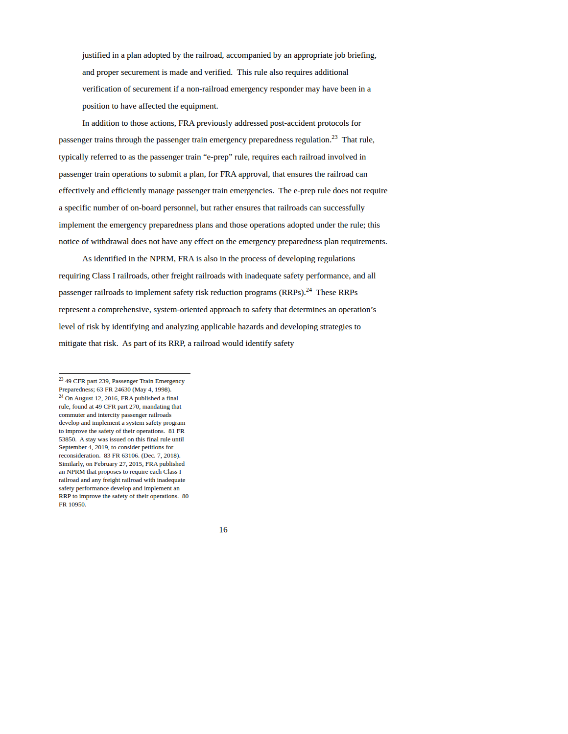justified in a plan adopted by the railroad, accompanied by an appropriate job briefing, and proper securement is made and verified. This rule also requires additional verification of securement if a non-railroad emergency responder may have been in a position to have affected the equipment.
In addition to those actions, FRA previously addressed post-accident protocols for passenger trains through the passenger train emergency preparedness regulation.23 That rule, typically referred to as the passenger train “e-prep” rule, requires each railroad involved in passenger train operations to submit a plan, for FRA approval, that ensures the railroad can effectively and efficiently manage passenger train emergencies. The e-prep rule does not require a specific number of on-board personnel, but rather ensures that railroads can successfully implement the emergency preparedness plans and those operations adopted under the rule; this notice of withdrawal does not have any effect on the emergency preparedness plan requirements.
As identified in the NPRM, FRA is also in the process of developing regulations requiring Class I railroads, other freight railroads with inadequate safety performance, and all passenger railroads to implement safety risk reduction programs (RRPs).24 These RRPs represent a comprehensive, system-oriented approach to safety that determines an operation’s level of risk by identifying and analyzing applicable hazards and developing strategies to mitigate that risk. As part of its RRP, a railroad would identify safety
23 49 CFR part 239, Passenger Train Emergency Preparedness; 63 FR 24630 (May 4, 1998).
24 On August 12, 2016, FRA published a final rule, found at 49 CFR part 270, mandating that commuter and intercity passenger railroads develop and implement a system safety program to improve the safety of their operations. 81 FR 53850. A stay was issued on this final rule until September 4, 2019, to consider petitions for reconsideration. 83 FR 63106. (Dec. 7, 2018). Similarly, on February 27, 2015, FRA published an NPRM that proposes to require each Class I railroad and any freight railroad with inadequate safety performance develop and implement an RRP to improve the safety of their operations. 80 FR 10950.
16